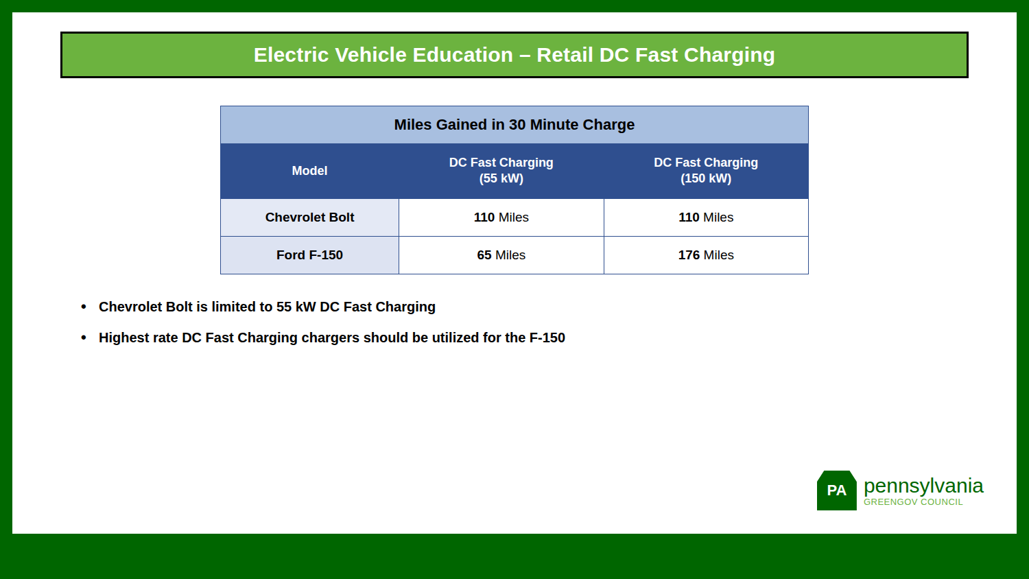Electric Vehicle Education – Retail DC Fast Charging
| Miles Gained in 30 Minute Charge |
| --- |
| Model | DC Fast Charging (55 kW) | DC Fast Charging (150 kW) |
| Chevrolet Bolt | 110 Miles | 110 Miles |
| Ford F-150 | 65 Miles | 176 Miles |
Chevrolet Bolt is limited to 55 kW DC Fast Charging
Highest rate DC Fast Charging chargers should be utilized for the F-150
PA
pennsylvania GREENGOV COUNCIL